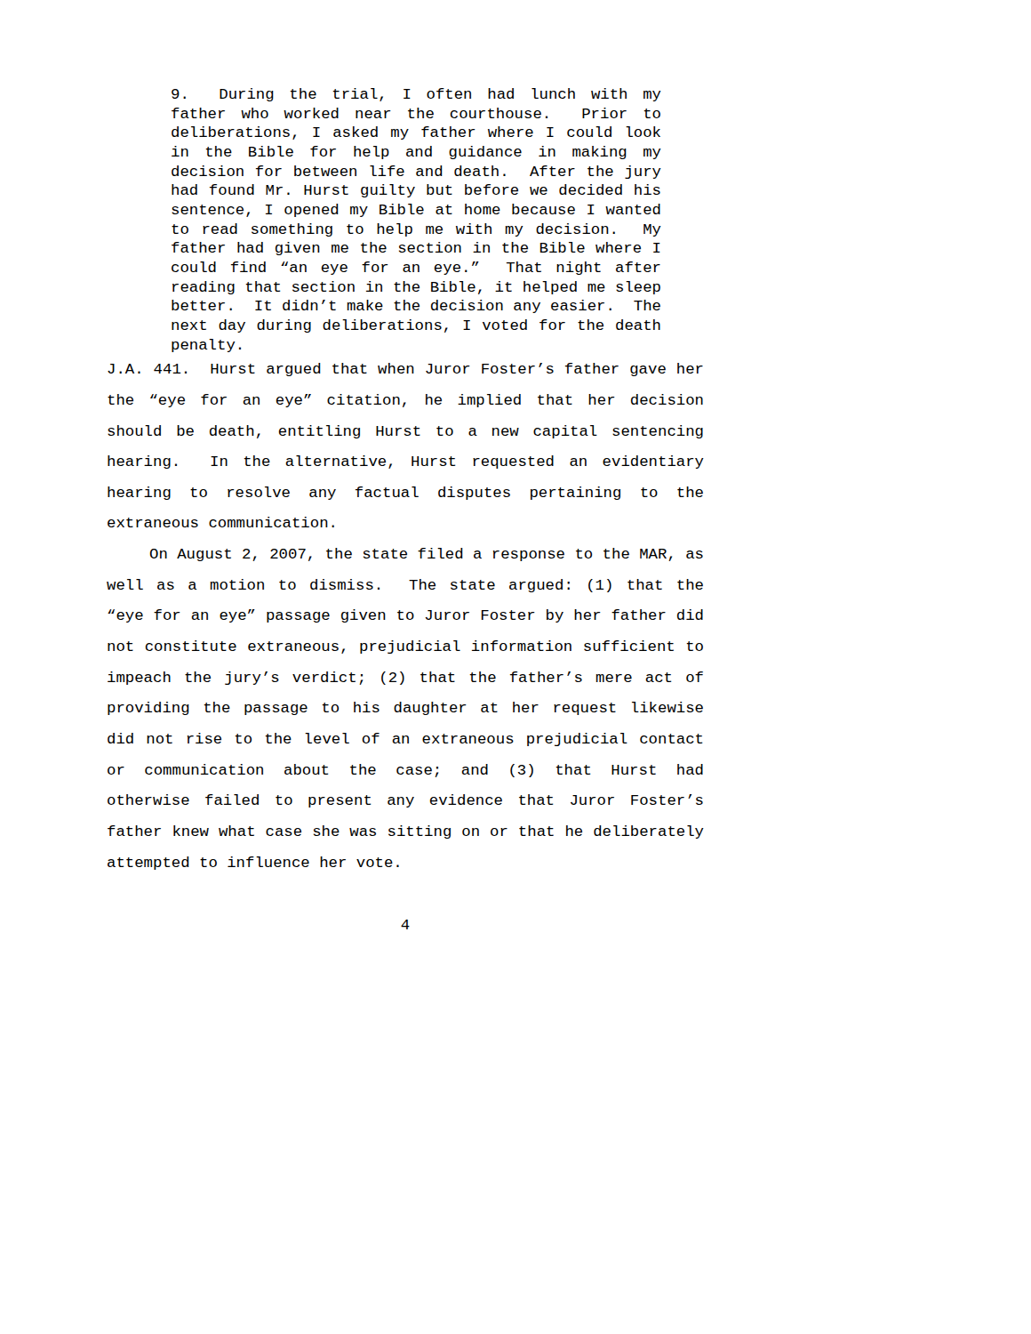9. During the trial, I often had lunch with my father who worked near the courthouse. Prior to deliberations, I asked my father where I could look in the Bible for help and guidance in making my decision for between life and death. After the jury had found Mr. Hurst guilty but before we decided his sentence, I opened my Bible at home because I wanted to read something to help me with my decision. My father had given me the section in the Bible where I could find “an eye for an eye.” That night after reading that section in the Bible, it helped me sleep better. It didn’t make the decision any easier. The next day during deliberations, I voted for the death penalty.
J.A. 441. Hurst argued that when Juror Foster’s father gave her the “eye for an eye” citation, he implied that her decision should be death, entitling Hurst to a new capital sentencing hearing. In the alternative, Hurst requested an evidentiary hearing to resolve any factual disputes pertaining to the extraneous communication.
On August 2, 2007, the state filed a response to the MAR, as well as a motion to dismiss. The state argued: (1) that the “eye for an eye” passage given to Juror Foster by her father did not constitute extraneous, prejudicial information sufficient to impeach the jury’s verdict; (2) that the father’s mere act of providing the passage to his daughter at her request likewise did not rise to the level of an extraneous prejudicial contact or communication about the case; and (3) that Hurst had otherwise failed to present any evidence that Juror Foster’s father knew what case she was sitting on or that he deliberately attempted to influence her vote.
4